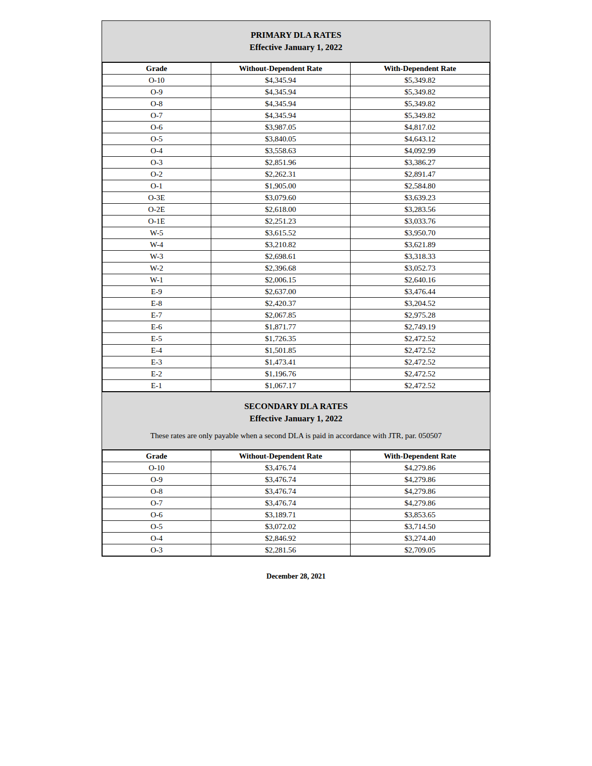PRIMARY DLA RATES
Effective January 1, 2022
| Grade | Without-Dependent Rate | With-Dependent Rate |
| --- | --- | --- |
| O-10 | $4,345.94 | $5,349.82 |
| O-9 | $4,345.94 | $5,349.82 |
| O-8 | $4,345.94 | $5,349.82 |
| O-7 | $4,345.94 | $5,349.82 |
| O-6 | $3,987.05 | $4,817.02 |
| O-5 | $3,840.05 | $4,643.12 |
| O-4 | $3,558.63 | $4,092.99 |
| O-3 | $2,851.96 | $3,386.27 |
| O-2 | $2,262.31 | $2,891.47 |
| O-1 | $1,905.00 | $2,584.80 |
| O-3E | $3,079.60 | $3,639.23 |
| O-2E | $2,618.00 | $3,283.56 |
| O-1E | $2,251.23 | $3,033.76 |
| W-5 | $3,615.52 | $3,950.70 |
| W-4 | $3,210.82 | $3,621.89 |
| W-3 | $2,698.61 | $3,318.33 |
| W-2 | $2,396.68 | $3,052.73 |
| W-1 | $2,006.15 | $2,640.16 |
| E-9 | $2,637.00 | $3,476.44 |
| E-8 | $2,420.37 | $3,204.52 |
| E-7 | $2,067.85 | $2,975.28 |
| E-6 | $1,871.77 | $2,749.19 |
| E-5 | $1,726.35 | $2,472.52 |
| E-4 | $1,501.85 | $2,472.52 |
| E-3 | $1,473.41 | $2,472.52 |
| E-2 | $1,196.76 | $2,472.52 |
| E-1 | $1,067.17 | $2,472.52 |
SECONDARY DLA RATES
Effective January 1, 2022
These rates are only payable when a second DLA is paid in accordance with JTR, par. 050507
| Grade | Without-Dependent Rate | With-Dependent Rate |
| --- | --- | --- |
| O-10 | $3,476.74 | $4,279.86 |
| O-9 | $3,476.74 | $4,279.86 |
| O-8 | $3,476.74 | $4,279.86 |
| O-7 | $3,476.74 | $4,279.86 |
| O-6 | $3,189.71 | $3,853.65 |
| O-5 | $3,072.02 | $3,714.50 |
| O-4 | $2,846.92 | $3,274.40 |
| O-3 | $2,281.56 | $2,709.05 |
December 28, 2021